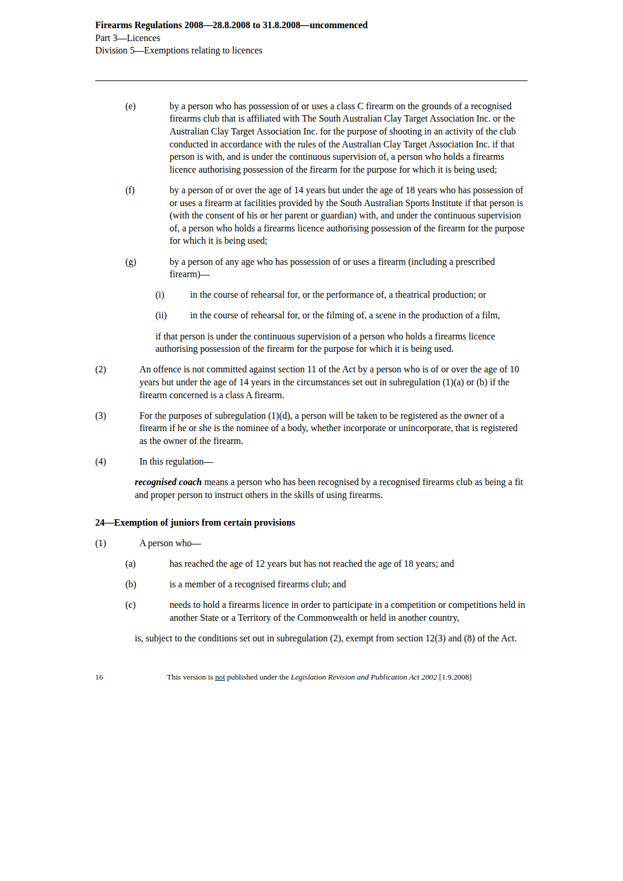Firearms Regulations 2008—28.8.2008 to 31.8.2008—uncommenced
Part 3—Licences
Division 5—Exemptions relating to licences
(e)
by a person who has possession of or uses a class C firearm on the grounds of a recognised firearms club that is affiliated with The South Australian Clay Target Association Inc. or the Australian Clay Target Association Inc. for the purpose of shooting in an activity of the club conducted in accordance with the rules of the Australian Clay Target Association Inc. if that person is with, and is under the continuous supervision of, a person who holds a firearms licence authorising possession of the firearm for the purpose for which it is being used;
(f)
by a person of or over the age of 14 years but under the age of 18 years who has possession of or uses a firearm at facilities provided by the South Australian Sports Institute if that person is (with the consent of his or her parent or guardian) with, and under the continuous supervision of, a person who holds a firearms licence authorising possession of the firearm for the purpose for which it is being used;
(g)
by a person of any age who has possession of or uses a firearm (including a prescribed firearm)—
(i)
in the course of rehearsal for, or the performance of, a theatrical production; or
(ii)
in the course of rehearsal for, or the filming of, a scene in the production of a film,
if that person is under the continuous supervision of a person who holds a firearms licence authorising possession of the firearm for the purpose for which it is being used.
(2)
An offence is not committed against section 11 of the Act by a person who is of or over the age of 10 years but under the age of 14 years in the circumstances set out in subregulation (1)(a) or (b) if the firearm concerned is a class A firearm.
(3)
For the purposes of subregulation (1)(d), a person will be taken to be registered as the owner of a firearm if he or she is the nominee of a body, whether incorporate or unincorporate, that is registered as the owner of the firearm.
(4)
In this regulation—
recognised coach means a person who has been recognised by a recognised firearms club as being a fit and proper person to instruct others in the skills of using firearms.
24—Exemption of juniors from certain provisions
(1)
A person who—
(a)
has reached the age of 12 years but has not reached the age of 18 years; and
(b)
is a member of a recognised firearms club; and
(c)
needs to hold a firearms licence in order to participate in a competition or competitions held in another State or a Territory of the Commonwealth or held in another country,
is, subject to the conditions set out in subregulation (2), exempt from section 12(3) and (8) of the Act.
16 This version is not published under the Legislation Revision and Publication Act 2002 [1.9.2008]